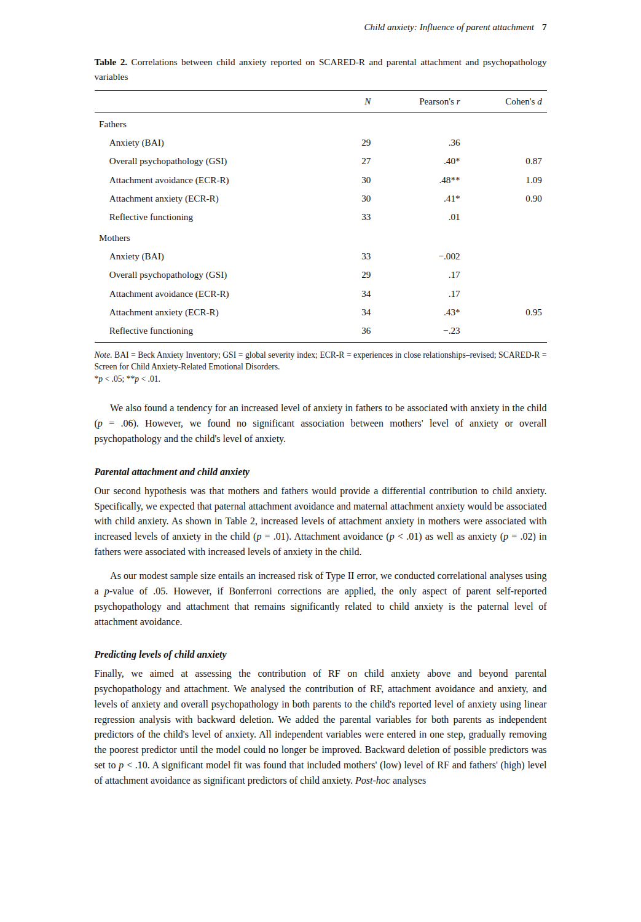Child anxiety: Influence of parent attachment 7
Table 2. Correlations between child anxiety reported on SCARED-R and parental attachment and psychopathology variables
| | N | Pearson's r | Cohen's d |
| --- | --- | --- | --- |
| Fathers |
| Anxiety (BAI) | 29 | .36 | |
| Overall psychopathology (GSI) | 27 | .40* | 0.87 |
| Attachment avoidance (ECR-R) | 30 | .48** | 1.09 |
| Attachment anxiety (ECR-R) | 30 | .41* | 0.90 |
| Reflective functioning | 33 | .01 | |
| Mothers |
| Anxiety (BAI) | 33 | −.002 | |
| Overall psychopathology (GSI) | 29 | .17 | |
| Attachment avoidance (ECR-R) | 34 | .17 | |
| Attachment anxiety (ECR-R) | 34 | .43* | 0.95 |
| Reflective functioning | 36 | −.23 | |
Note. BAI = Beck Anxiety Inventory; GSI = global severity index; ECR-R = experiences in close relationships–revised; SCARED-R = Screen for Child Anxiety-Related Emotional Disorders.
*p < .05; **p < .01.
We also found a tendency for an increased level of anxiety in fathers to be associated with anxiety in the child (p = .06). However, we found no significant association between mothers' level of anxiety or overall psychopathology and the child's level of anxiety.
Parental attachment and child anxiety
Our second hypothesis was that mothers and fathers would provide a differential contribution to child anxiety. Specifically, we expected that paternal attachment avoidance and maternal attachment anxiety would be associated with child anxiety. As shown in Table 2, increased levels of attachment anxiety in mothers were associated with increased levels of anxiety in the child (p = .01). Attachment avoidance (p < .01) as well as anxiety (p = .02) in fathers were associated with increased levels of anxiety in the child.
As our modest sample size entails an increased risk of Type II error, we conducted correlational analyses using a p-value of .05. However, if Bonferroni corrections are applied, the only aspect of parent self-reported psychopathology and attachment that remains significantly related to child anxiety is the paternal level of attachment avoidance.
Predicting levels of child anxiety
Finally, we aimed at assessing the contribution of RF on child anxiety above and beyond parental psychopathology and attachment. We analysed the contribution of RF, attachment avoidance and anxiety, and levels of anxiety and overall psychopathology in both parents to the child's reported level of anxiety using linear regression analysis with backward deletion. We added the parental variables for both parents as independent predictors of the child's level of anxiety. All independent variables were entered in one step, gradually removing the poorest predictor until the model could no longer be improved. Backward deletion of possible predictors was set to p < .10. A significant model fit was found that included mothers' (low) level of RF and fathers' (high) level of attachment avoidance as significant predictors of child anxiety. Post-hoc analyses